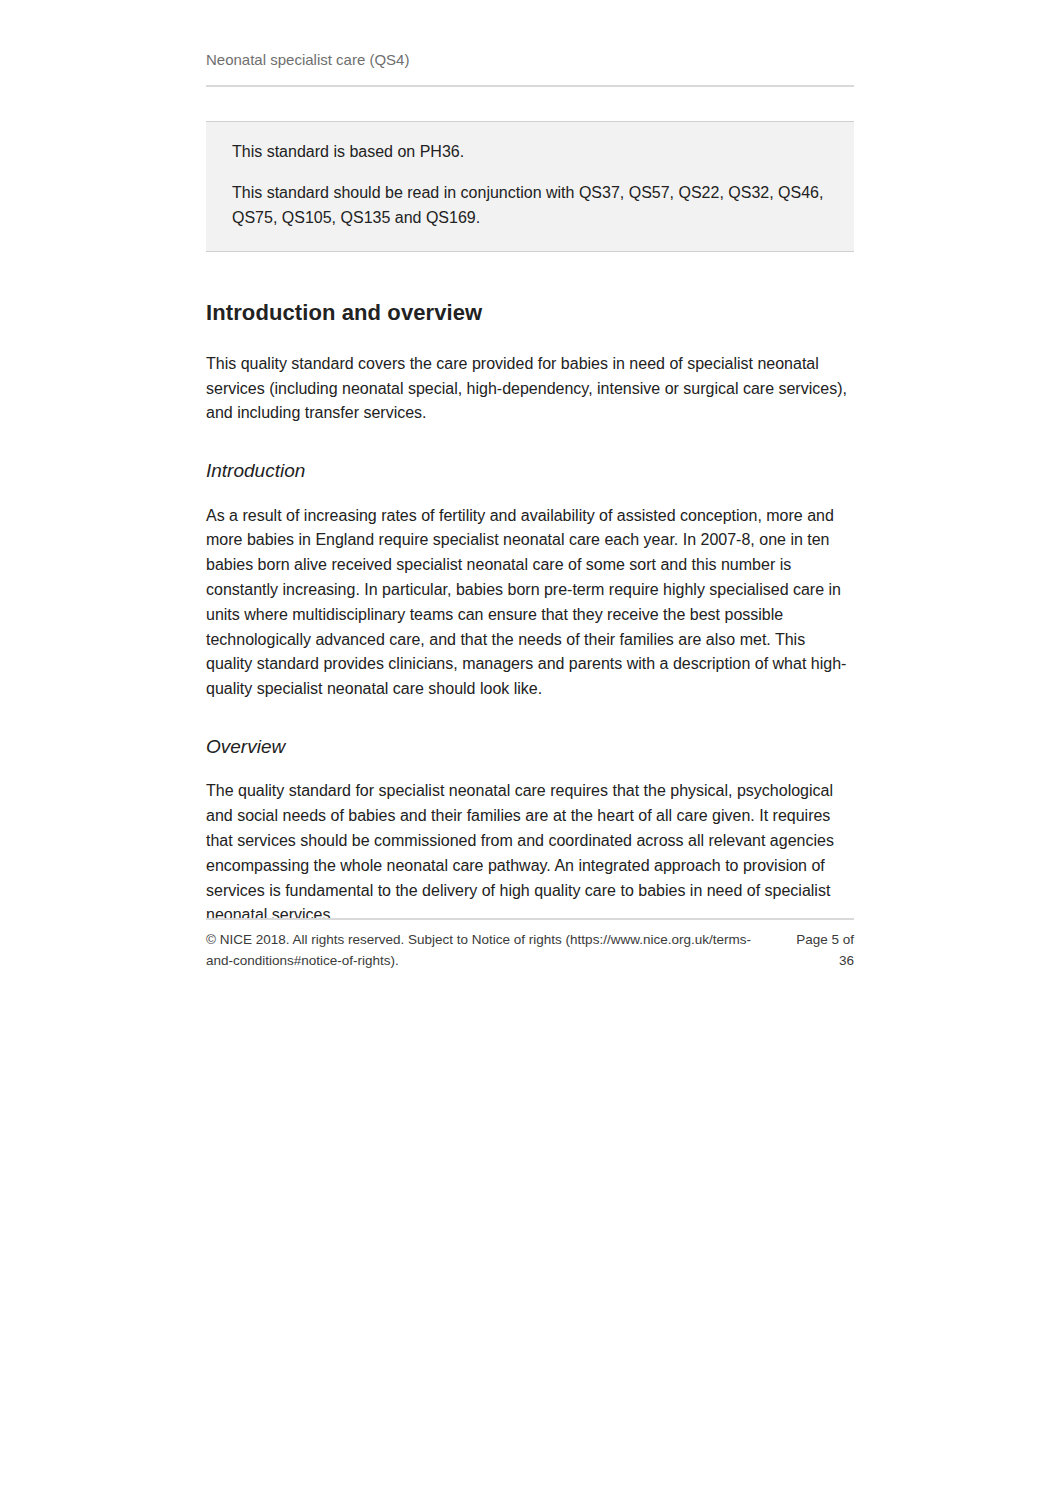Neonatal specialist care (QS4)
This standard is based on PH36.
This standard should be read in conjunction with QS37, QS57, QS22, QS32, QS46, QS75, QS105, QS135 and QS169.
Introduction and overview
This quality standard covers the care provided for babies in need of specialist neonatal services (including neonatal special, high-dependency, intensive or surgical care services), and including transfer services.
Introduction
As a result of increasing rates of fertility and availability of assisted conception, more and more babies in England require specialist neonatal care each year. In 2007-8, one in ten babies born alive received specialist neonatal care of some sort and this number is constantly increasing. In particular, babies born pre-term require highly specialised care in units where multidisciplinary teams can ensure that they receive the best possible technologically advanced care, and that the needs of their families are also met. This quality standard provides clinicians, managers and parents with a description of what high-quality specialist neonatal care should look like.
Overview
The quality standard for specialist neonatal care requires that the physical, psychological and social needs of babies and their families are at the heart of all care given. It requires that services should be commissioned from and coordinated across all relevant agencies encompassing the whole neonatal care pathway. An integrated approach to provision of services is fundamental to the delivery of high quality care to babies in need of specialist neonatal services.
© NICE 2018. All rights reserved. Subject to Notice of rights (https://www.nice.org.uk/terms-and-conditions#notice-of-rights).
Page 5 of
36